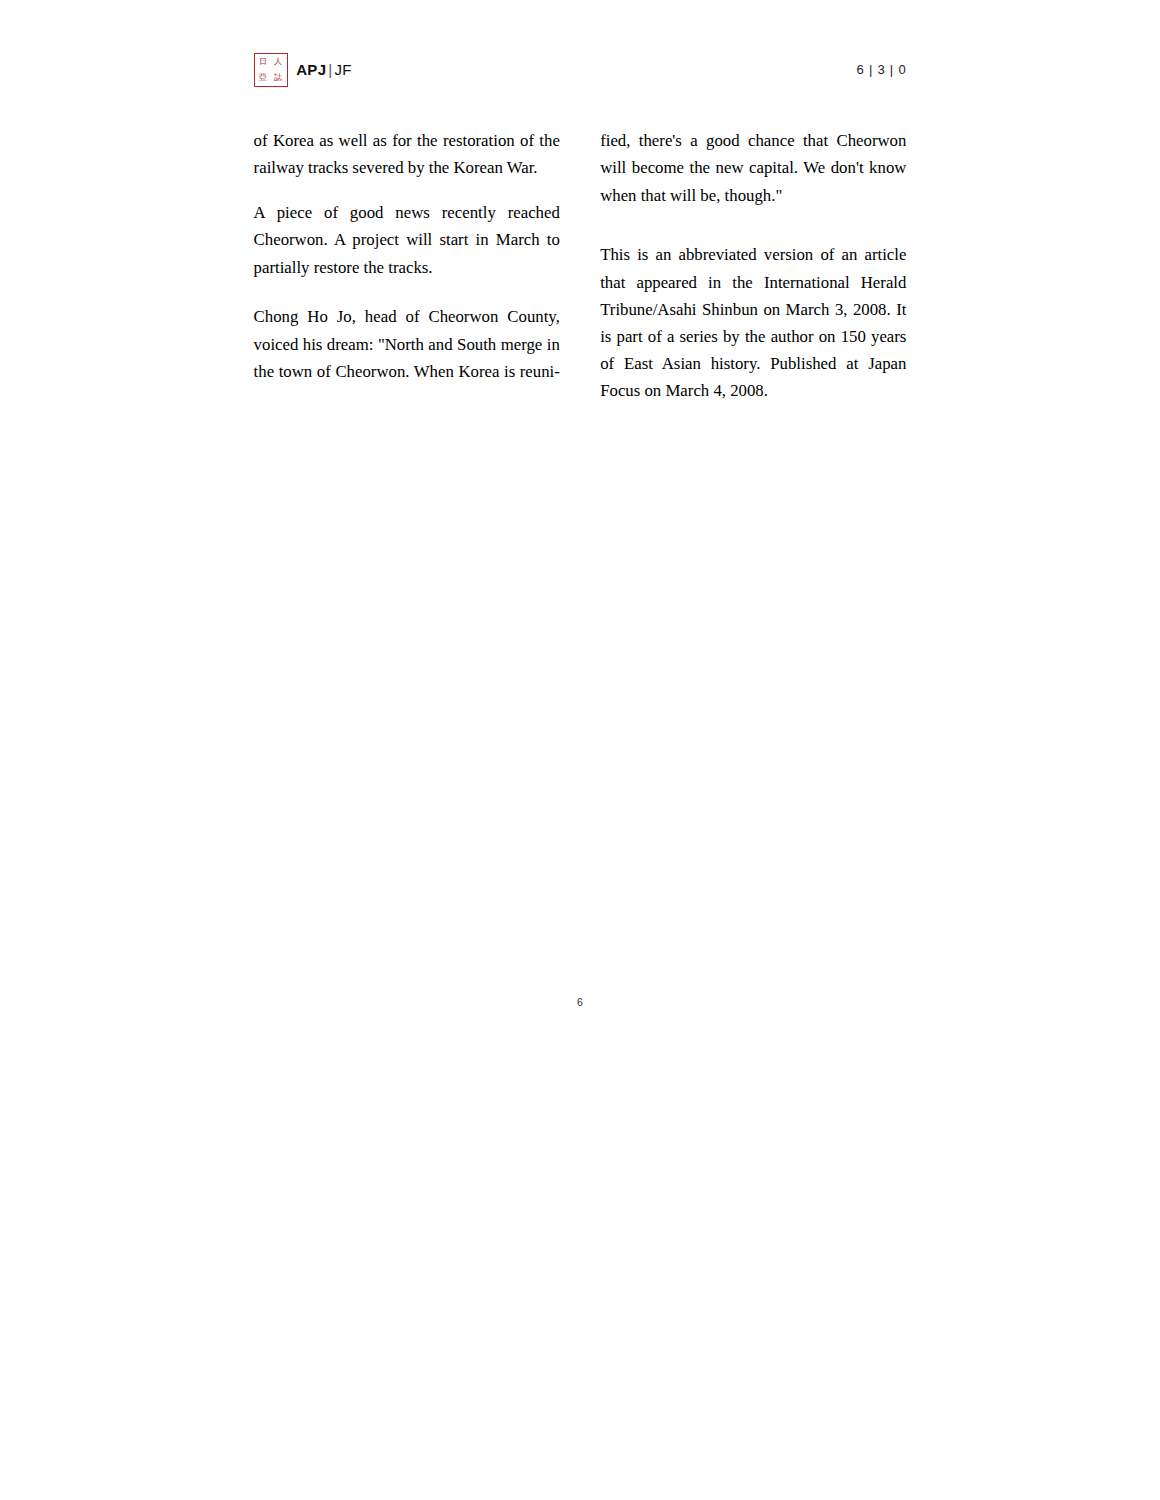日人亞誌
APJ|JF
6 | 3 | 0
of Korea as well as for the restoration of the railway tracks severed by the Korean War.
A piece of good news recently reached Cheorwon. A project will start in March to partially restore the tracks.
Chong Ho Jo, head of Cheorwon County, voiced his dream: "North and South merge in the town of Cheorwon. When Korea is reunified, there's a good chance that Cheorwon will become the new capital. We don't know when that will be, though."
This is an abbreviated version of an article that appeared in the International Herald Tribune/Asahi Shinbun on March 3, 2008. It is part of a series by the author on 150 years of East Asian history. Published at Japan Focus on March 4, 2008.
6